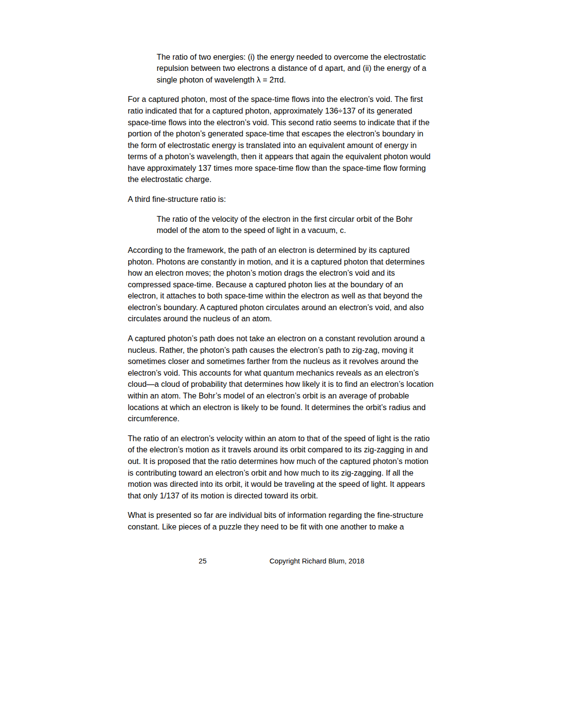The ratio of two energies: (i) the energy needed to overcome the electrostatic repulsion between two electrons a distance of d apart, and (ii) the energy of a single photon of wavelength λ = 2πd.
For a captured photon, most of the space-time flows into the electron’s void. The first ratio indicated that for a captured photon, approximately 136÷137 of its generated space-time flows into the electron’s void. This second ratio seems to indicate that if the portion of the photon’s generated space-time that escapes the electron’s boundary in the form of electrostatic energy is translated into an equivalent amount of energy in terms of a photon’s wavelength, then it appears that again the equivalent photon would have approximately 137 times more space-time flow than the space-time flow forming the electrostatic charge.
A third fine-structure ratio is:
The ratio of the velocity of the electron in the first circular orbit of the Bohr model of the atom to the speed of light in a vacuum, c.
According to the framework, the path of an electron is determined by its captured photon. Photons are constantly in motion, and it is a captured photon that determines how an electron moves; the photon’s motion drags the electron’s void and its compressed space-time. Because a captured photon lies at the boundary of an electron, it attaches to both space-time within the electron as well as that beyond the electron’s boundary. A captured photon circulates around an electron’s void, and also circulates around the nucleus of an atom.
A captured photon’s path does not take an electron on a constant revolution around a nucleus. Rather, the photon’s path causes the electron’s path to zig-zag, moving it sometimes closer and sometimes farther from the nucleus as it revolves around the electron’s void. This accounts for what quantum mechanics reveals as an electron’s cloud—a cloud of probability that determines how likely it is to find an electron’s location within an atom. The Bohr’s model of an electron’s orbit is an average of probable locations at which an electron is likely to be found. It determines the orbit’s radius and circumference.
The ratio of an electron’s velocity within an atom to that of the speed of light is the ratio of the electron’s motion as it travels around its orbit compared to its zig-zagging in and out. It is proposed that the ratio determines how much of the captured photon’s motion is contributing toward an electron’s orbit and how much to its zig-zagging. If all the motion was directed into its orbit, it would be traveling at the speed of light. It appears that only 1/137 of its motion is directed toward its orbit.
What is presented so far are individual bits of information regarding the fine-structure constant. Like pieces of a puzzle they need to be fit with one another to make a
25 Copyright Richard Blum, 2018